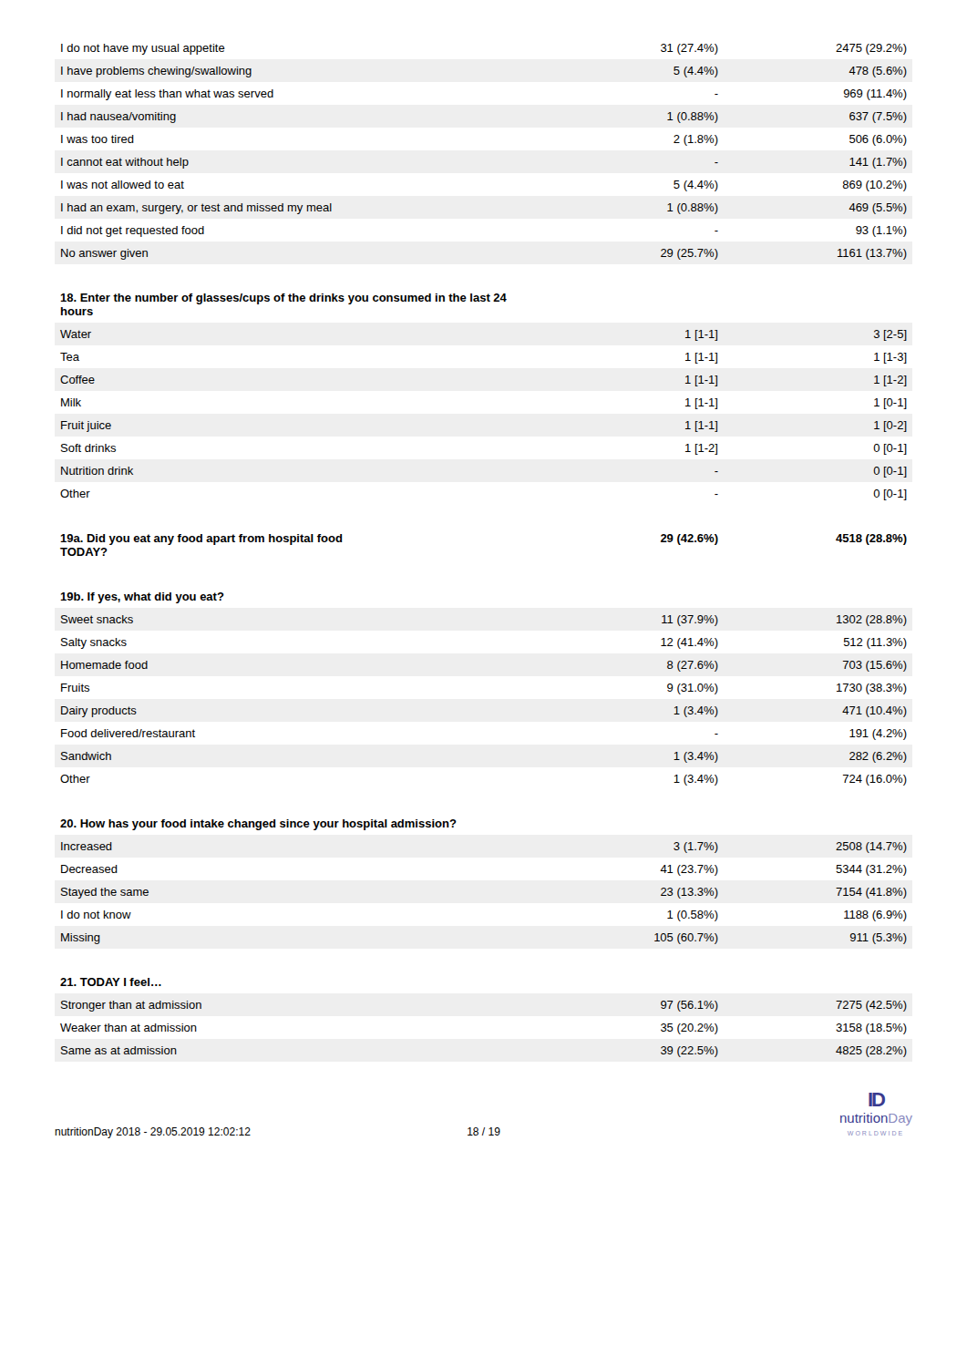| I do not have my usual appetite | 31 (27.4%) | 2475 (29.2%) |
| I have problems chewing/swallowing | 5 (4.4%) | 478 (5.6%) |
| I normally eat less than what was served | - | 969 (11.4%) |
| I had nausea/vomiting | 1 (0.88%) | 637 (7.5%) |
| I was too tired | 2 (1.8%) | 506 (6.0%) |
| I cannot eat without help | - | 141 (1.7%) |
| I was not allowed to eat | 5 (4.4%) | 869 (10.2%) |
| I had an exam, surgery, or test and missed my meal | 1 (0.88%) | 469 (5.5%) |
| I did not get requested food | - | 93 (1.1%) |
| No answer given | 29 (25.7%) | 1161 (13.7%) |
| 18. Enter the number of glasses/cups of the drinks you consumed in the last 24 hours | | |
| Water | 1 [1-1] | 3 [2-5] |
| Tea | 1 [1-1] | 1 [1-3] |
| Coffee | 1 [1-1] | 1 [1-2] |
| Milk | 1 [1-1] | 1 [0-1] |
| Fruit juice | 1 [1-1] | 1 [0-2] |
| Soft drinks | 1 [1-2] | 0 [0-1] |
| Nutrition drink | - | 0 [0-1] |
| Other | - | 0 [0-1] |
| 19a. Did you eat any food apart from hospital food TODAY? | 29 (42.6%) | 4518 (28.8%) |
| 19b. If yes, what did you eat? | | |
| Sweet snacks | 11 (37.9%) | 1302 (28.8%) |
| Salty snacks | 12 (41.4%) | 512 (11.3%) |
| Homemade food | 8 (27.6%) | 703 (15.6%) |
| Fruits | 9 (31.0%) | 1730 (38.3%) |
| Dairy products | 1 (3.4%) | 471 (10.4%) |
| Food delivered/restaurant | - | 191 (4.2%) |
| Sandwich | 1 (3.4%) | 282 (6.2%) |
| Other | 1 (3.4%) | 724 (16.0%) |
| 20. How has your food intake changed since your hospital admission? | | |
| Increased | 3 (1.7%) | 2508 (14.7%) |
| Decreased | 41 (23.7%) | 5344 (31.2%) |
| Stayed the same | 23 (13.3%) | 7154 (41.8%) |
| I do not know | 1 (0.58%) | 1188 (6.9%) |
| Missing | 105 (60.7%) | 911 (5.3%) |
| 21. TODAY I feel… | | |
| Stronger than at admission | 97 (56.1%) | 7275 (42.5%) |
| Weaker than at admission | 35 (20.2%) | 3158 (18.5%) |
| Same as at admission | 39 (22.5%) | 4825 (28.2%) |
nutritionDay 2018 - 29.05.2019 12:02:12
18 / 19
ID
nutritionDay
WORLDWIDE